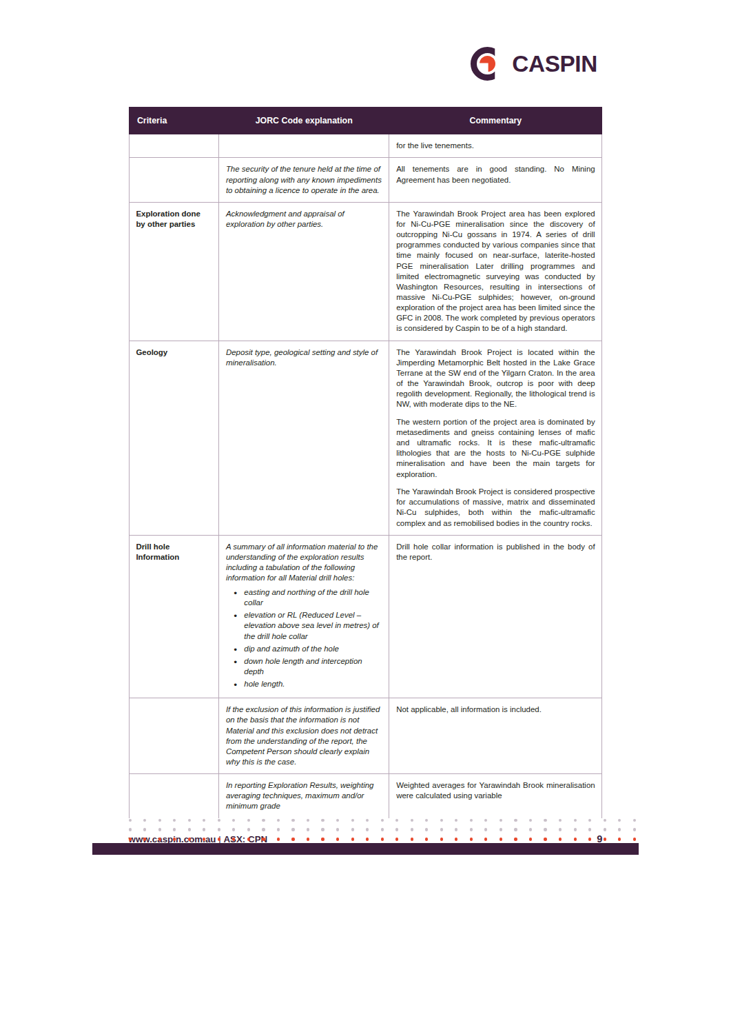CASPIN
| Criteria | JORC Code explanation | Commentary |
| --- | --- | --- |
| | | for the live tenements. |
| | The security of the tenure held at the time of reporting along with any known impediments to obtaining a licence to operate in the area. | All tenements are in good standing. No Mining Agreement has been negotiated. |
| Exploration done by other parties | Acknowledgment and appraisal of exploration by other parties. | The Yarawindah Brook Project area has been explored for Ni-Cu-PGE mineralisation since the discovery of outcropping Ni-Cu gossans in 1974. A series of drill programmes conducted by various companies since that time mainly focused on near-surface, laterite-hosted PGE mineralisation Later drilling programmes and limited electromagnetic surveying was conducted by Washington Resources, resulting in intersections of massive Ni-Cu-PGE sulphides; however, on-ground exploration of the project area has been limited since the GFC in 2008. The work completed by previous operators is considered by Caspin to be of a high standard. |
| Geology | Deposit type, geological setting and style of mineralisation. | The Yarawindah Brook Project is located within the Jimperding Metamorphic Belt hosted in the Lake Grace Terrane at the SW end of the Yilgarn Craton. In the area of the Yarawindah Brook, outcrop is poor with deep regolith development. Regionally, the lithological trend is NW, with moderate dips to the NE. The western portion of the project area is dominated by metasediments and gneiss containing lenses of mafic and ultramafic rocks. It is these mafic-ultramafic lithologies that are the hosts to Ni-Cu-PGE sulphide mineralisation and have been the main targets for exploration. The Yarawindah Brook Project is considered prospective for accumulations of massive, matrix and disseminated Ni-Cu sulphides, both within the mafic-ultramafic complex and as remobilised bodies in the country rocks. |
| Drill hole Information | A summary of all information material to the understanding of the exploration results including a tabulation of the following information for all Material drill holes: easting and northing of the drill hole collar elevation or RL (Reduced Level – elevation above sea level in metres) of the drill hole collar dip and azimuth of the hole down hole length and interception depth hole length. | Drill hole collar information is published in the body of the report. |
| | If the exclusion of this information is justified on the basis that the information is not Material and this exclusion does not detract from the understanding of the report, the Competent Person should clearly explain why this is the case. | Not applicable, all information is included. |
| | In reporting Exploration Results, weighting averaging techniques, maximum and/or minimum grade | Weighted averages for Yarawindah Brook mineralisation were calculated using variable |
www.caspin.com.au|ASX: CPN
9